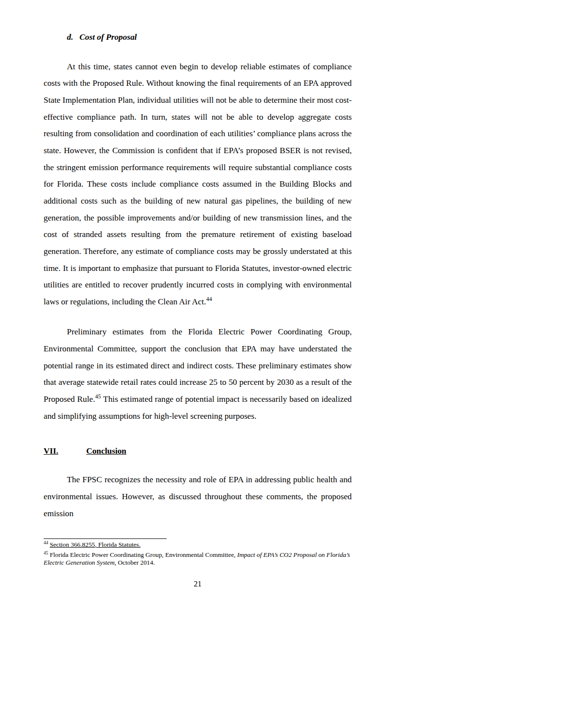d. Cost of Proposal
At this time, states cannot even begin to develop reliable estimates of compliance costs with the Proposed Rule. Without knowing the final requirements of an EPA approved State Implementation Plan, individual utilities will not be able to determine their most cost-effective compliance path. In turn, states will not be able to develop aggregate costs resulting from consolidation and coordination of each utilities’ compliance plans across the state. However, the Commission is confident that if EPA’s proposed BSER is not revised, the stringent emission performance requirements will require substantial compliance costs for Florida. These costs include compliance costs assumed in the Building Blocks and additional costs such as the building of new natural gas pipelines, the building of new generation, the possible improvements and/or building of new transmission lines, and the cost of stranded assets resulting from the premature retirement of existing baseload generation. Therefore, any estimate of compliance costs may be grossly understated at this time. It is important to emphasize that pursuant to Florida Statutes, investor-owned electric utilities are entitled to recover prudently incurred costs in complying with environmental laws or regulations, including the Clean Air Act.44
Preliminary estimates from the Florida Electric Power Coordinating Group, Environmental Committee, support the conclusion that EPA may have understated the potential range in its estimated direct and indirect costs. These preliminary estimates show that average statewide retail rates could increase 25 to 50 percent by 2030 as a result of the Proposed Rule.45 This estimated range of potential impact is necessarily based on idealized and simplifying assumptions for high-level screening purposes.
VII. Conclusion
The FPSC recognizes the necessity and role of EPA in addressing public health and environmental issues. However, as discussed throughout these comments, the proposed emission
44 Section 366.8255, Florida Statutes.
45 Florida Electric Power Coordinating Group, Environmental Committee, Impact of EPA’s CO2 Proposal on Florida’s Electric Generation System, October 2014.
21